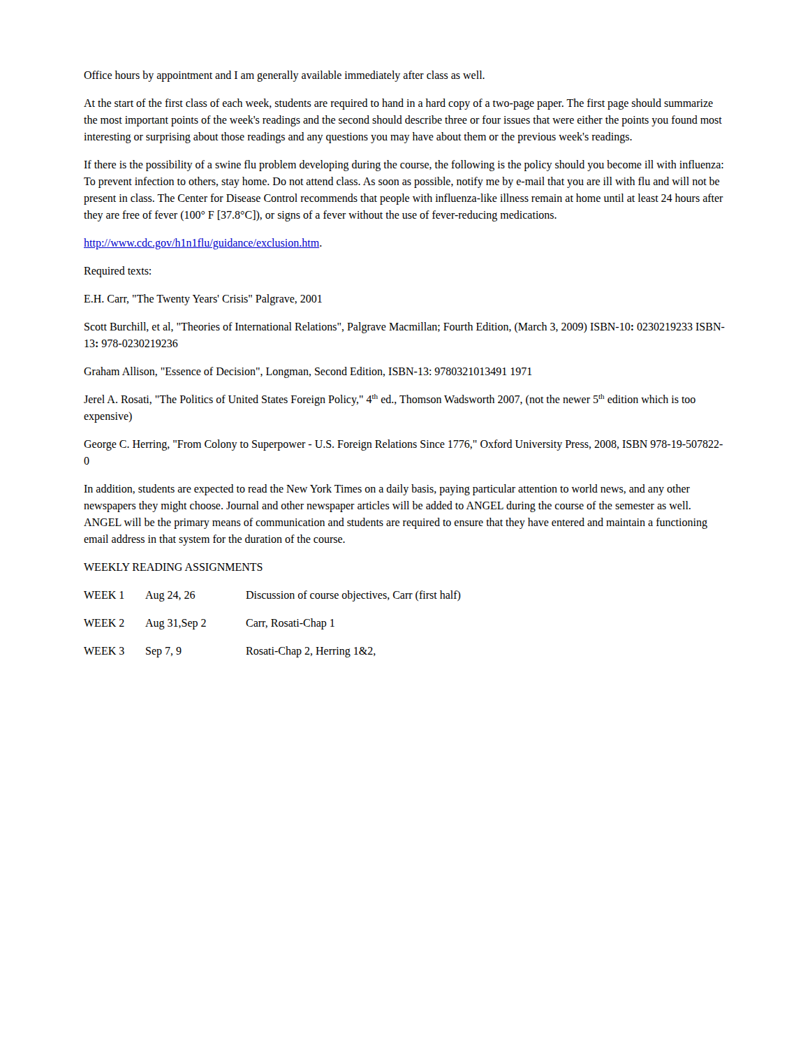Office hours by appointment and I am generally available immediately after class as well.
At the start of the first class of each week, students are required to hand in a hard copy of a two-page paper. The first page should summarize the most important points of the week's readings and the second should describe three or four issues that were either the points you found most interesting or surprising about those readings and any questions you may have about them or the previous week's readings.
If there is the possibility of a swine flu problem developing during the course, the following is the policy should you become ill with influenza: To prevent infection to others, stay home. Do not attend class. As soon as possible, notify me by e-mail that you are ill with flu and will not be present in class. The Center for Disease Control recommends that people with influenza-like illness remain at home until at least 24 hours after they are free of fever (100° F [37.8°C]), or signs of a fever without the use of fever-reducing medications.
http://www.cdc.gov/h1n1flu/guidance/exclusion.htm.
Required texts:
E.H. Carr, "The Twenty Years' Crisis" Palgrave, 2001
Scott Burchill, et al, "Theories of International Relations", Palgrave Macmillan; Fourth Edition, (March 3, 2009) ISBN-10: 0230219233 ISBN-13: 978-0230219236
Graham Allison, "Essence of Decision", Longman, Second Edition, ISBN-13: 9780321013491 1971
Jerel A. Rosati, "The Politics of United States Foreign Policy," 4th ed., Thomson Wadsworth 2007, (not the newer 5th edition which is too expensive)
George C. Herring, "From Colony to Superpower - U.S. Foreign Relations Since 1776," Oxford University Press, 2008, ISBN 978-19-507822-0
In addition, students are expected to read the New York Times on a daily basis, paying particular attention to world news, and any other newspapers they might choose. Journal and other newspaper articles will be added to ANGEL during the course of the semester as well. ANGEL will be the primary means of communication and students are required to ensure that they have entered and maintain a functioning email address in that system for the duration of the course.
WEEKLY READING ASSIGNMENTS
WEEK 1 Aug 24, 26 Discussion of course objectives, Carr (first half)
WEEK 2 Aug 31,Sep 2 Carr, Rosati-Chap 1
WEEK 3 Sep 7, 9 Rosati-Chap 2, Herring 1&2,